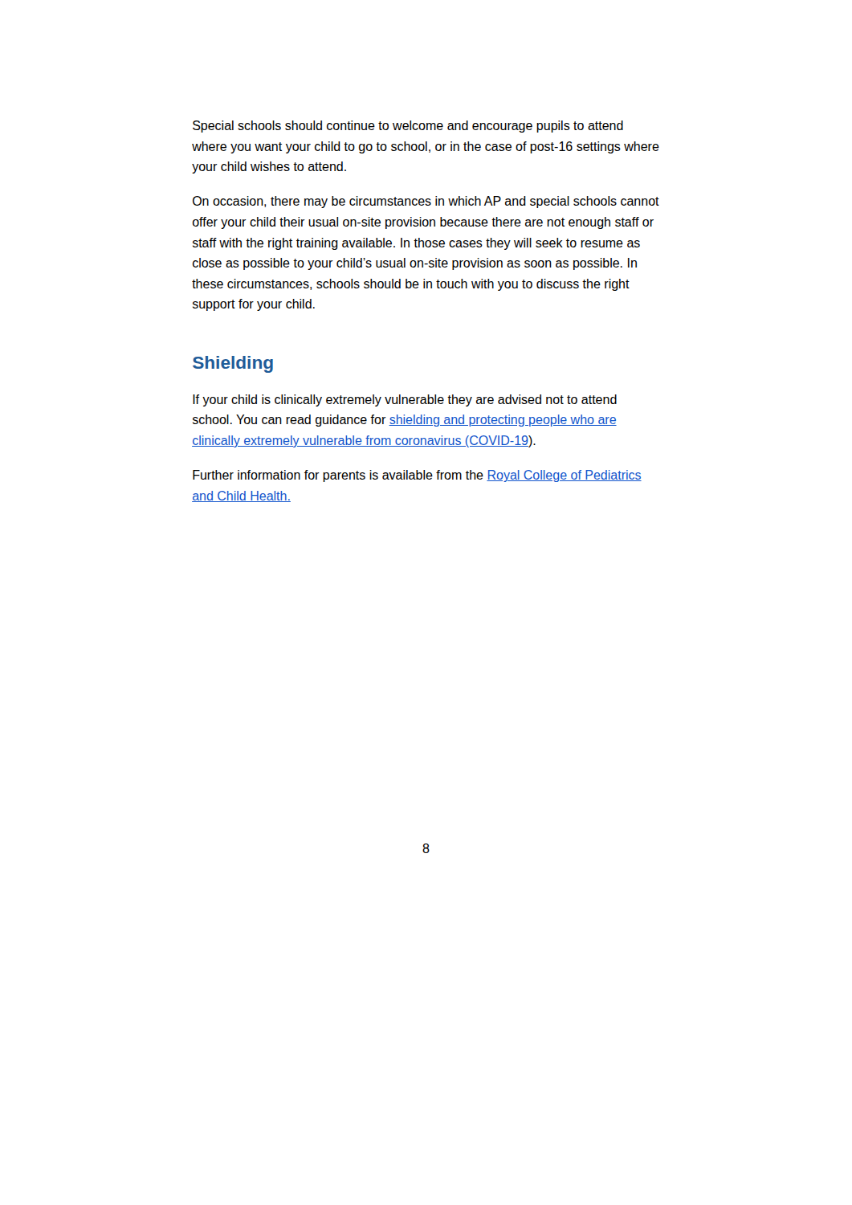Special schools should continue to welcome and encourage pupils to attend where you want your child to go to school, or in the case of post-16 settings where your child wishes to attend.
On occasion, there may be circumstances in which AP and special schools cannot offer your child their usual on-site provision because there are not enough staff or staff with the right training available. In those cases they will seek to resume as close as possible to your child’s usual on-site provision as soon as possible. In these circumstances, schools should be in touch with you to discuss the right support for your child.
Shielding
If your child is clinically extremely vulnerable they are advised not to attend school. You can read guidance for shielding and protecting people who are clinically extremely vulnerable from coronavirus (COVID-19).
Further information for parents is available from the Royal College of Pediatrics and Child Health.
8